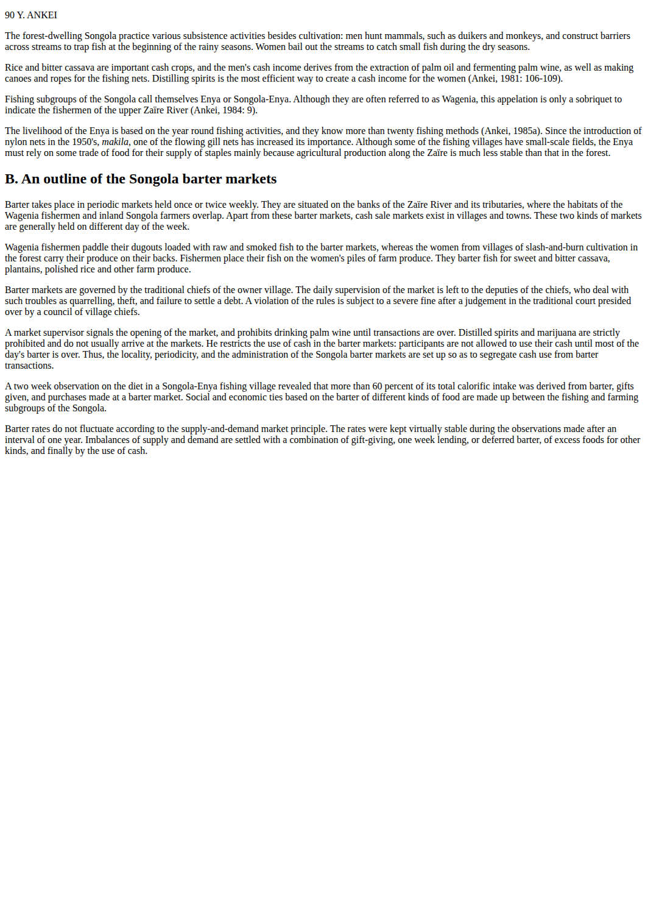90 Y. ANKEI
The forest-dwelling Songola practice various subsistence activities besides cultivation: men hunt mammals, such as duikers and monkeys, and construct barriers across streams to trap fish at the beginning of the rainy seasons. Women bail out the streams to catch small fish during the dry seasons.
Rice and bitter cassava are important cash crops, and the men's cash income derives from the extraction of palm oil and fermenting palm wine, as well as making canoes and ropes for the fishing nets. Distilling spirits is the most efficient way to create a cash income for the women (Ankei, 1981: 106-109).
Fishing subgroups of the Songola call themselves Enya or Songola-Enya. Although they are often referred to as Wagenia, this appelation is only a sobriquet to indicate the fishermen of the upper Zaïre River (Ankei, 1984: 9).
The livelihood of the Enya is based on the year round fishing activities, and they know more than twenty fishing methods (Ankei, 1985a). Since the introduction of nylon nets in the 1950's, makila, one of the flowing gill nets has increased its importance. Although some of the fishing villages have small-scale fields, the Enya must rely on some trade of food for their supply of staples mainly because agricultural production along the Zaïre is much less stable than that in the forest.
B. An outline of the Songola barter markets
Barter takes place in periodic markets held once or twice weekly. They are situated on the banks of the Zaïre River and its tributaries, where the habitats of the Wagenia fishermen and inland Songola farmers overlap. Apart from these barter markets, cash sale markets exist in villages and towns. These two kinds of markets are generally held on different day of the week.
Wagenia fishermen paddle their dugouts loaded with raw and smoked fish to the barter markets, whereas the women from villages of slash-and-burn cultivation in the forest carry their produce on their backs. Fishermen place their fish on the women's piles of farm produce. They barter fish for sweet and bitter cassava, plantains, polished rice and other farm produce.
Barter markets are governed by the traditional chiefs of the owner village. The daily supervision of the market is left to the deputies of the chiefs, who deal with such troubles as quarrelling, theft, and failure to settle a debt. A violation of the rules is subject to a severe fine after a judgement in the traditional court presided over by a council of village chiefs.
A market supervisor signals the opening of the market, and prohibits drinking palm wine until transactions are over. Distilled spirits and marijuana are strictly prohibited and do not usually arrive at the markets. He restricts the use of cash in the barter markets: participants are not allowed to use their cash until most of the day's barter is over. Thus, the locality, periodicity, and the administration of the Songola barter markets are set up so as to segregate cash use from barter transactions.
A two week observation on the diet in a Songola-Enya fishing village revealed that more than 60 percent of its total calorific intake was derived from barter, gifts given, and purchases made at a barter market. Social and economic ties based on the barter of different kinds of food are made up between the fishing and farming subgroups of the Songola.
Barter rates do not fluctuate according to the supply-and-demand market principle. The rates were kept virtually stable during the observations made after an interval of one year. Imbalances of supply and demand are settled with a combination of gift-giving, one week lending, or deferred barter, of excess foods for other kinds, and finally by the use of cash.